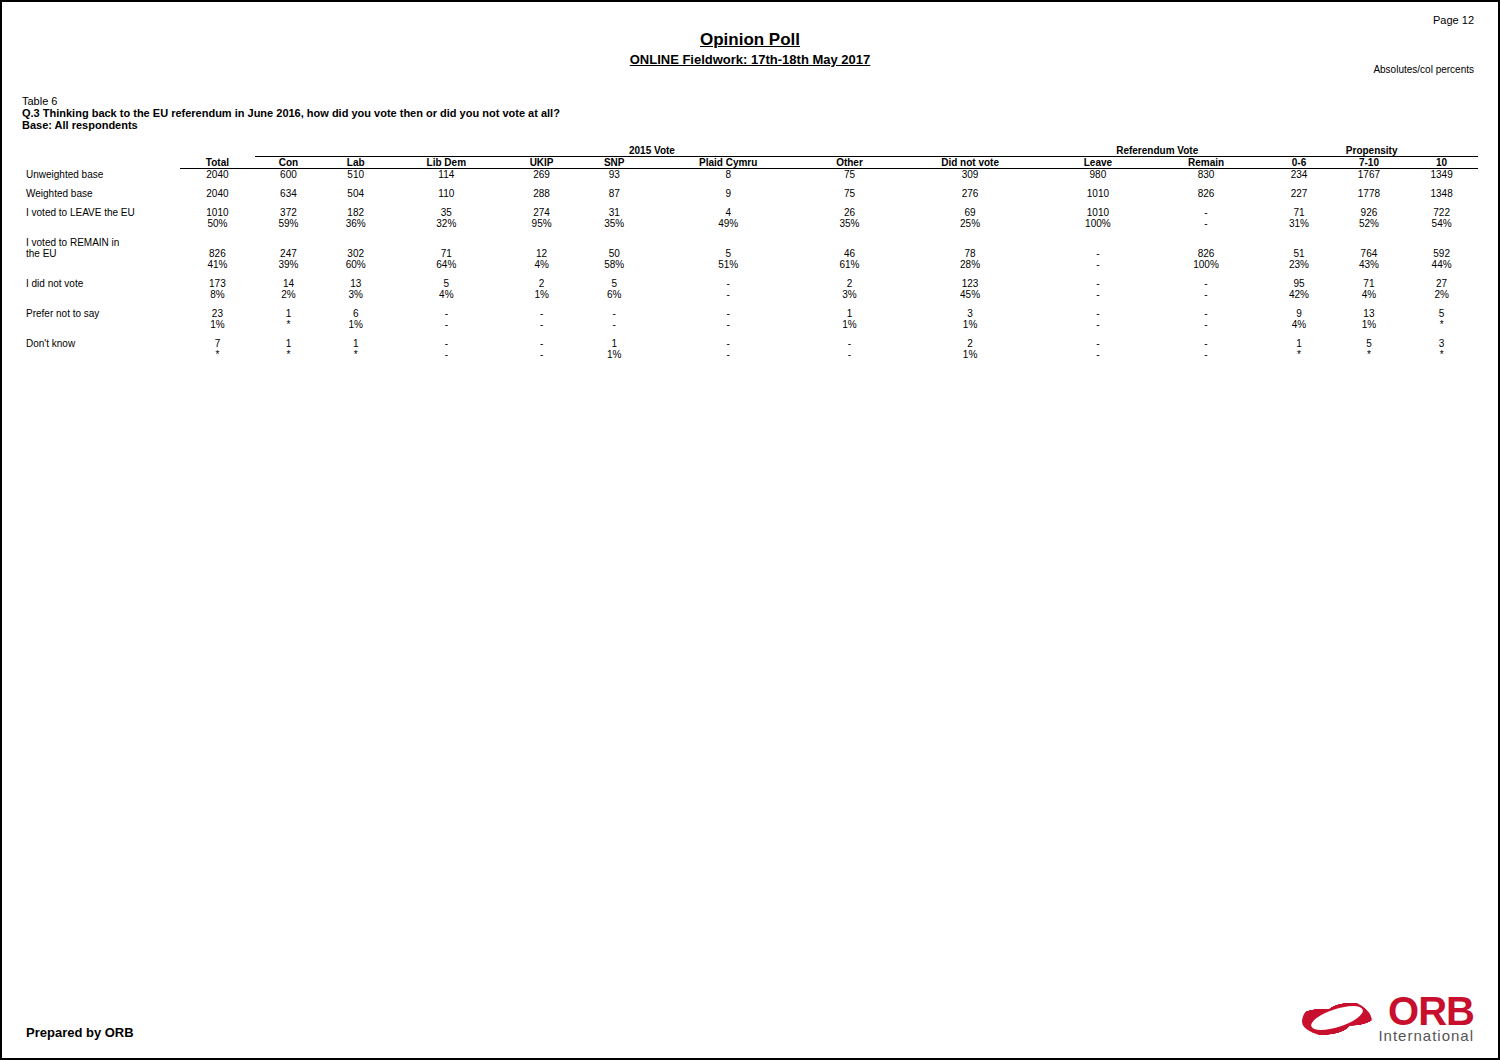Page 12
Opinion Poll
ONLINE Fieldwork: 17th-18th May 2017
Absolutes/col percents
Table 6
Q.3 Thinking back to the EU referendum in June 2016, how did you vote then or did you not vote at all?
Base: All respondents
| | | 2015 Vote | Referendum Vote | Propensity |
| --- | --- | --- | --- | --- |
| | Total | Con | Lab | Lib Dem | UKIP | SNP | Plaid Cymru | Other | Did not vote | Leave | Remain | 0-6 | 7-10 | 10 |
| Unweighted base | 2040 | 600 | 510 | 114 | 269 | 93 | 8 | 75 | 309 | 980 | 830 | 234 | 1767 | 1349 |
| Weighted base | 2040 | 634 | 504 | 110 | 288 | 87 | 9 | 75 | 276 | 1010 | 826 | 227 | 1778 | 1348 |
| I voted to LEAVE the EU | 1010 | 372 | 182 | 35 | 274 | 31 | 4 | 26 | 69 | 1010 | - | 71 | 926 | 722 |
| | 50% | 59% | 36% | 32% | 95% | 35% | 49% | 35% | 25% | 100% | - | 31% | 52% | 54% |
| I voted to REMAIN in the EU | 826 | 247 | 302 | 71 | 12 | 50 | 5 | 46 | 78 | - | 826 | 51 | 764 | 592 |
| | 41% | 39% | 60% | 64% | 4% | 58% | 51% | 61% | 28% | - | 100% | 23% | 43% | 44% |
| I did not vote | 173 | 14 | 13 | 5 | 2 | 5 | - | 2 | 123 | - | - | 95 | 71 | 27 |
| | 8% | 2% | 3% | 4% | 1% | 6% | - | 3% | 45% | - | - | 42% | 4% | 2% |
| Prefer not to say | 23 | 1 | 6 | - | - | - | - | 1 | 3 | - | - | 9 | 13 | 5 |
| | 1% | * | 1% | - | - | - | - | 1% | 1% | - | - | 4% | 1% | * |
| Don't know | 7 | 1 | 1 | - | - | 1 | - | - | 2 | - | - | 1 | 5 | 3 |
| | * | * | * | - | - | 1% | - | - | 1% | - | - | * | * | * |
Prepared by ORB
ORB
International